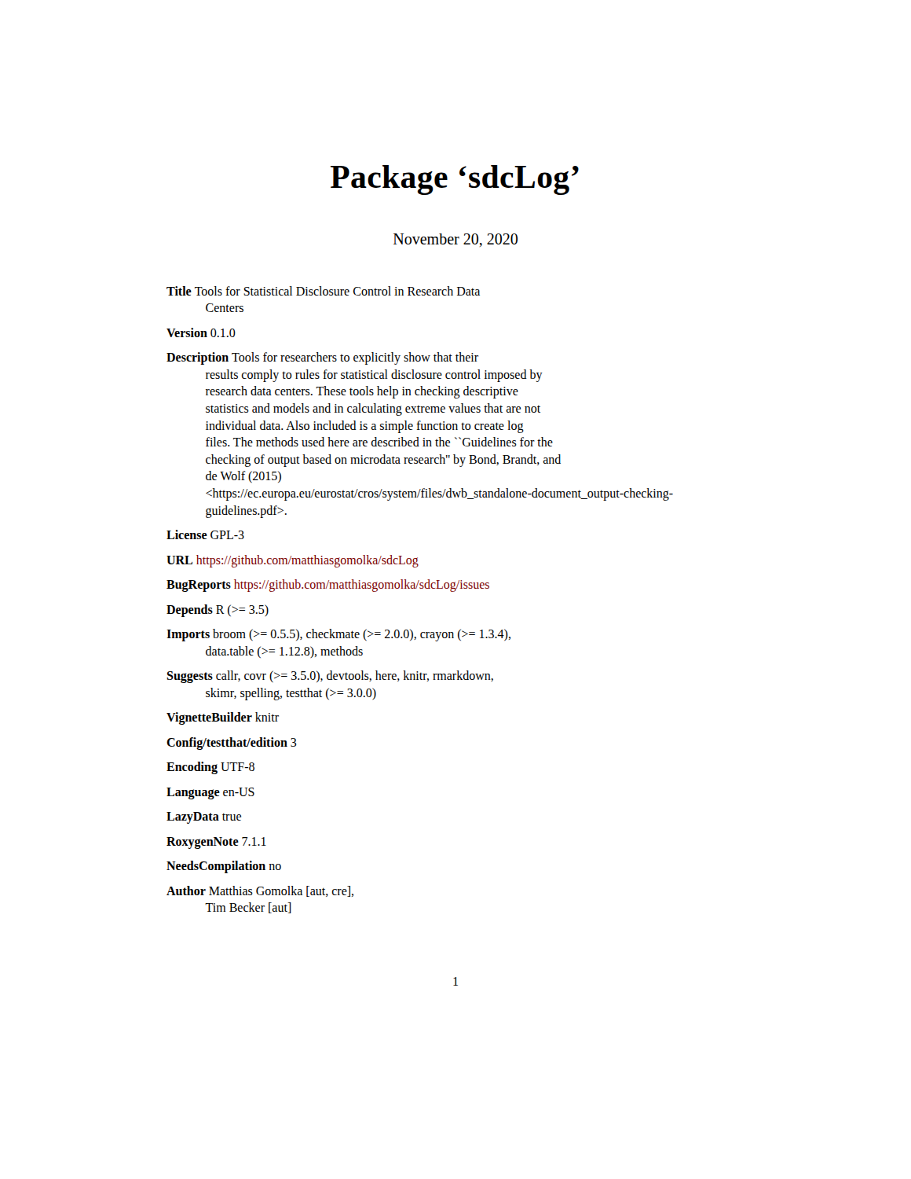Package ‘sdcLog’
November 20, 2020
Title
Tools for Statistical Disclosure Control in Research Data Centers
Version
0.1.0
Description
Tools for researchers to explicitly show that their results comply to rules for statistical disclosure control imposed by research data centers. These tools help in checking descriptive statistics and models and in calculating extreme values that are not individual data. Also included is a simple function to create log files. The methods used here are described in the ``Guidelines for the checking of output based on microdata research'' by Bond, Brandt, and de Wolf (2015) <https://ec.europa.eu/eurostat/cros/system/files/dwb_standalone-document_output-checking- guidelines.pdf>.
License
GPL-3
URL
https://github.com/matthiasgomolka/sdcLog
BugReports
https://github.com/matthiasgomolka/sdcLog/issues
Depends
R (>= 3.5)
Imports
broom (>= 0.5.5), checkmate (>= 2.0.0), crayon (>= 1.3.4), data.table (>= 1.12.8), methods
Suggests
callr, covr (>= 3.5.0), devtools, here, knitr, rmarkdown, skimr, spelling, testthat (>= 3.0.0)
VignetteBuilder
knitr
Config/testthat/edition
3
Encoding
UTF-8
Language
en-US
LazyData
true
RoxygenNote
7.1.1
NeedsCompilation
no
Author
Matthias Gomolka [aut, cre], Tim Becker [aut]
1